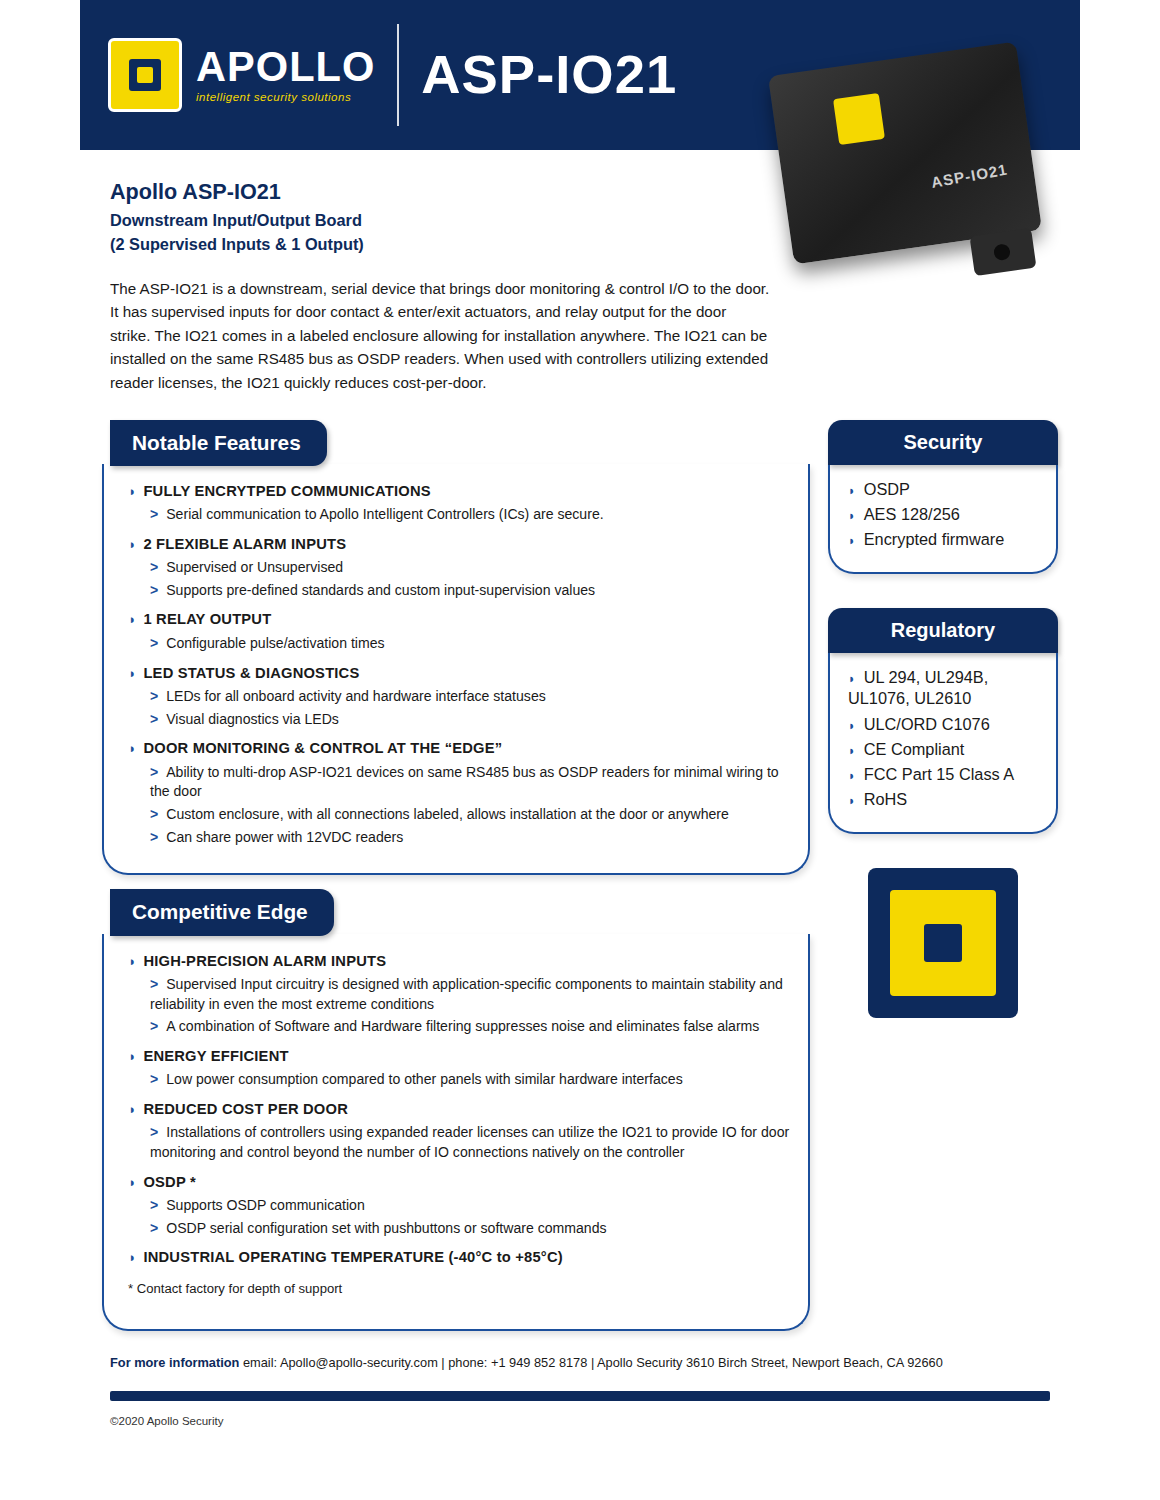APOLLO
intelligent security solutions
ASP-IO21
Apollo ASP-IO21
Downstream Input/Output Board
(2 Supervised Inputs & 1 Output)
The ASP-IO21 is a downstream, serial device that brings door monitoring & control I/O to the door. It has supervised inputs for door contact & enter/exit actuators, and relay output for the door strike. The IO21 comes in a labeled enclosure allowing for installation anywhere. The IO21 can be installed on the same RS485 bus as OSDP readers. When used with controllers utilizing extended reader licenses, the IO21 quickly reduces cost-per-door.
Notable Features
FULLY ENCRYTPED COMMUNICATIONS
Serial communication to Apollo Intelligent Controllers (ICs) are secure.
2 FLEXIBLE ALARM INPUTS
Supervised or Unsupervised
Supports pre-defined standards and custom input-supervision values
1 RELAY OUTPUT
Configurable pulse/activation times
LED STATUS & DIAGNOSTICS
LEDs for all onboard activity and hardware interface statuses
Visual diagnostics via LEDs
DOOR MONITORING & CONTROL AT THE “EDGE”
Ability to multi-drop ASP-IO21 devices on same RS485 bus as OSDP readers for minimal wiring to the door
Custom enclosure, with all connections labeled, allows installation at the door or anywhere
Can share power with 12VDC readers
Competitive Edge
HIGH-PRECISION ALARM INPUTS
Supervised Input circuitry is designed with application-specific components to maintain stability and reliability in even the most extreme conditions
A combination of Software and Hardware filtering suppresses noise and eliminates false alarms
ENERGY EFFICIENT
Low power consumption compared to other panels with similar hardware interfaces
REDUCED COST PER DOOR
Installations of controllers using expanded reader licenses can utilize the IO21 to provide IO for door monitoring and control beyond the number of IO connections natively on the controller
OSDP *
Supports OSDP communication
OSDP serial configuration set with pushbuttons or software commands
INDUSTRIAL OPERATING TEMPERATURE (-40°C to +85°C)
* Contact factory for depth of support
Security
OSDP
AES 128/256
Encrypted firmware
Regulatory
UL 294, UL294B, UL1076, UL2610
ULC/ORD C1076
CE Compliant
FCC Part 15 Class A
RoHS
For more information email: Apollo@apollo-security.com | phone: +1 949 852 8178 | Apollo Security 3610 Birch Street, Newport Beach, CA 92660
©2020 Apollo Security